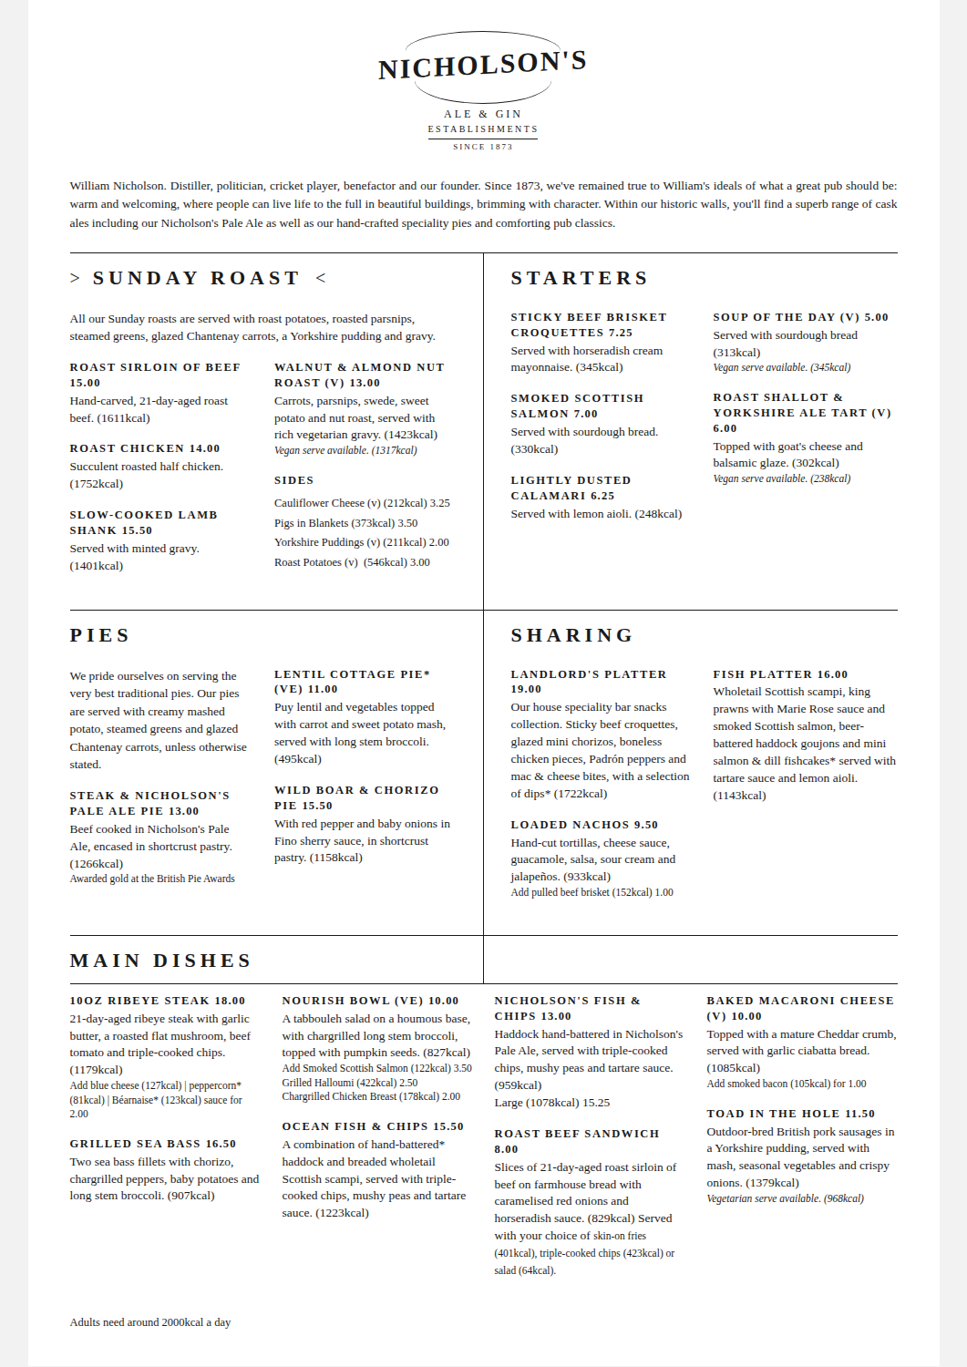NICHOLSON'S
ALE & GIN
ESTABLISHMENTS
SINCE 1873
William Nicholson. Distiller, politician, cricket player, benefactor and our founder. Since 1873, we've remained true to William's ideals of what a great pub should be: warm and welcoming, where people can live life to the full in beautiful buildings, brimming with character. Within our historic walls, you'll find a superb range of cask ales including our Nicholson's Pale Ale as well as our hand-crafted speciality pies and comforting pub classics.
>
Sunday Roast
<
All our Sunday roasts are served with roast potatoes, roasted parsnips, steamed greens, glazed Chantenay carrots, a Yorkshire pudding and gravy.
Roast Sirloin of Beef 15.00
Hand-carved, 21-day-aged roast beef. (1611kcal)
Roast Chicken 14.00
Succulent roasted half chicken. (1752kcal)
Slow-Cooked Lamb Shank 15.50
Served with minted gravy. (1401kcal)
Walnut & Almond Nut Roast (V) 13.00
Carrots, parsnips, swede, sweet potato and nut roast, served with rich vegetarian gravy. (1423kcal)
Vegan serve available. (1317kcal)
Sides
Cauliflower Cheese (v) (212kcal) 3.25
Pigs in Blankets (373kcal) 3.50
Yorkshire Puddings (v) (211kcal) 2.00
Roast Potatoes (v) (546kcal) 3.00
Starters
Sticky Beef Brisket Croquettes 7.25
Served with horseradish cream mayonnaise. (345kcal)
Smoked Scottish Salmon 7.00
Served with sourdough bread. (330kcal)
Lightly Dusted Calamari 6.25
Served with lemon aioli. (248kcal)
Soup of the Day (V) 5.00
Served with sourdough bread (313kcal)
Vegan serve available. (345kcal)
Roast Shallot & Yorkshire Ale Tart (V) 6.00
Topped with goat's cheese and balsamic glaze. (302kcal)
Vegan serve available. (238kcal)
Pies
We pride ourselves on serving the very best traditional pies. Our pies are served with creamy mashed potato, steamed greens and glazed Chantenay carrots, unless otherwise stated.
Steak & Nicholson's Pale Ale Pie 13.00
Beef cooked in Nicholson's Pale Ale, encased in shortcrust pastry. (1266kcal)
Awarded gold at the British Pie Awards
Lentil Cottage Pie* (VE) 11.00
Puy lentil and vegetables topped with carrot and sweet potato mash, served with long stem broccoli. (495kcal)
Wild Boar & Chorizo Pie 15.50
With red pepper and baby onions in Fino sherry sauce, in shortcrust pastry. (1158kcal)
Sharing
Landlord's Platter 19.00
Our house speciality bar snacks collection. Sticky beef croquettes, glazed mini chorizos, boneless chicken pieces, Padrón peppers and mac & cheese bites, with a selection of dips* (1722kcal)
Loaded Nachos 9.50
Hand-cut tortillas, cheese sauce, guacamole, salsa, sour cream and jalapeños. (933kcal)
Add pulled beef brisket (152kcal) 1.00
Fish Platter 16.00
Wholetail Scottish scampi, king prawns with Marie Rose sauce and smoked Scottish salmon, beer-battered haddock goujons and mini salmon & dill fishcakes* served with tartare sauce and lemon aioli. (1143kcal)
Main Dishes
10oz Ribeye Steak 18.00
21-day-aged ribeye steak with garlic butter, a roasted flat mushroom, beef tomato and triple-cooked chips. (1179kcal)
Add blue cheese (127kcal) | peppercorn* (81kcal) | Béarnaise* (123kcal) sauce for 2.00
Grilled Sea Bass 16.50
Two sea bass fillets with chorizo, chargrilled peppers, baby potatoes and long stem broccoli. (907kcal)
Nourish Bowl (VE) 10.00
A tabbouleh salad on a houmous base, with chargrilled long stem broccoli, topped with pumpkin seeds. (827kcal)
Add Smoked Scottish Salmon (122kcal) 3.50
Grilled Halloumi (422kcal) 2.50
Chargrilled Chicken Breast (178kcal) 2.00
Ocean Fish & Chips 15.50
A combination of hand-battered* haddock and breaded wholetail Scottish scampi, served with triple-cooked chips, mushy peas and tartare sauce. (1223kcal)
Nicholson's Fish & Chips 13.00
Haddock hand-battered in Nicholson's Pale Ale, served with triple-cooked chips, mushy peas and tartare sauce. (959kcal)
Large (1078kcal) 15.25
Roast Beef Sandwich 8.00
Slices of 21-day-aged roast sirloin of beef on farmhouse bread with caramelised red onions and horseradish sauce. (829kcal) Served with your choice of skin-on fries (401kcal), triple-cooked chips (423kcal) or salad (64kcal).
Baked Macaroni Cheese (V) 10.00
Topped with a mature Cheddar crumb, served with garlic ciabatta bread. (1085kcal)
Add smoked bacon (105kcal) for 1.00
Toad in the Hole 11.50
Outdoor-bred British pork sausages in a Yorkshire pudding, served with mash, seasonal vegetables and crispy onions. (1379kcal)
Vegetarian serve available. (968kcal)
Adults need around 2000kcal a day